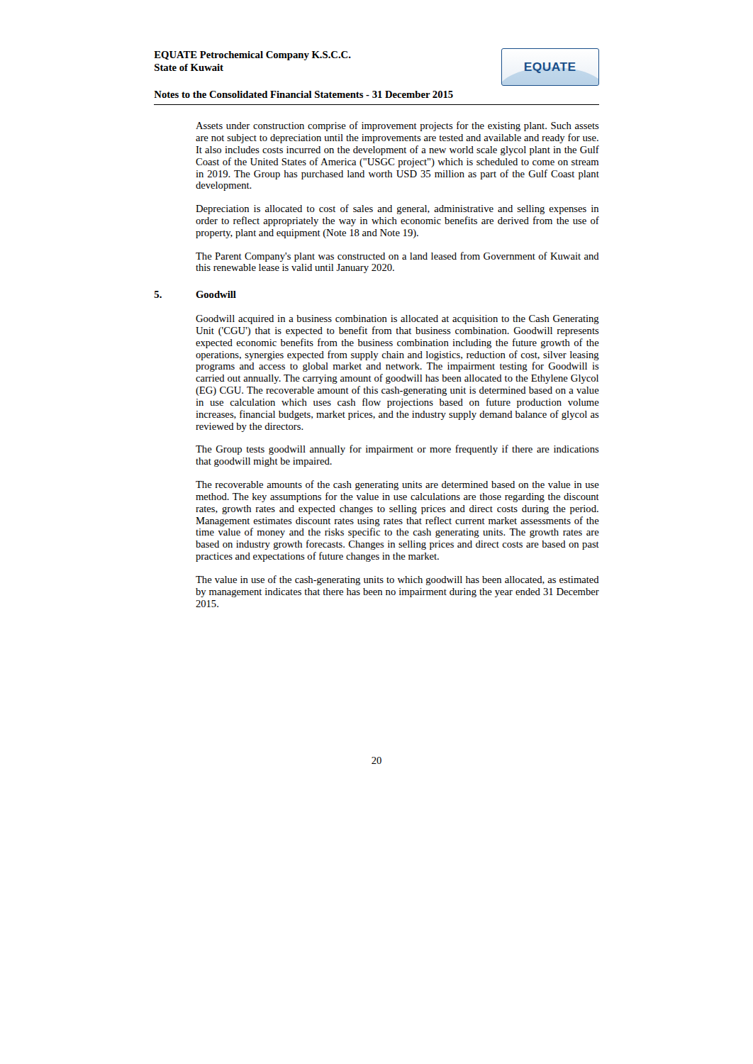EQUATE Petrochemical Company K.S.C.C.
State of Kuwait
EQUATE
Notes to the Consolidated Financial Statements - 31 December 2015
Assets under construction comprise of improvement projects for the existing plant. Such assets are not subject to depreciation until the improvements are tested and available and ready for use. It also includes costs incurred on the development of a new world scale glycol plant in the Gulf Coast of the United States of America ("USGC project") which is scheduled to come on stream in 2019. The Group has purchased land worth USD 35 million as part of the Gulf Coast plant development.
Depreciation is allocated to cost of sales and general, administrative and selling expenses in order to reflect appropriately the way in which economic benefits are derived from the use of property, plant and equipment (Note 18 and Note 19).
The Parent Company's plant was constructed on a land leased from Government of Kuwait and this renewable lease is valid until January 2020.
5.
Goodwill
Goodwill acquired in a business combination is allocated at acquisition to the Cash Generating Unit ('CGU') that is expected to benefit from that business combination. Goodwill represents expected economic benefits from the business combination including the future growth of the operations, synergies expected from supply chain and logistics, reduction of cost, silver leasing programs and access to global market and network. The impairment testing for Goodwill is carried out annually. The carrying amount of goodwill has been allocated to the Ethylene Glycol (EG) CGU. The recoverable amount of this cash-generating unit is determined based on a value in use calculation which uses cash flow projections based on future production volume increases, financial budgets, market prices, and the industry supply demand balance of glycol as reviewed by the directors.
The Group tests goodwill annually for impairment or more frequently if there are indications that goodwill might be impaired.
The recoverable amounts of the cash generating units are determined based on the value in use method. The key assumptions for the value in use calculations are those regarding the discount rates, growth rates and expected changes to selling prices and direct costs during the period. Management estimates discount rates using rates that reflect current market assessments of the time value of money and the risks specific to the cash generating units. The growth rates are based on industry growth forecasts. Changes in selling prices and direct costs are based on past practices and expectations of future changes in the market.
The value in use of the cash-generating units to which goodwill has been allocated, as estimated by management indicates that there has been no impairment during the year ended 31 December 2015.
20